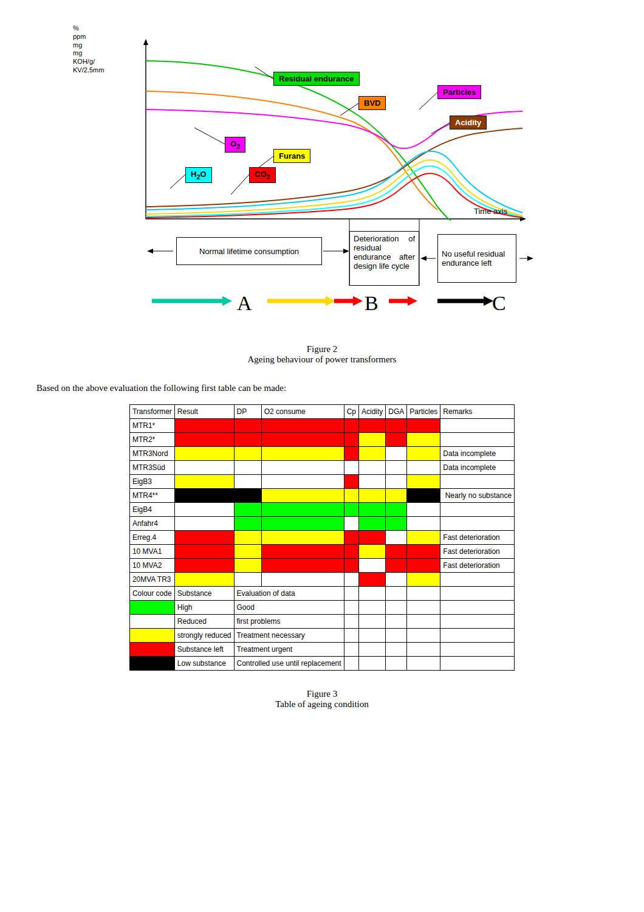%
ppm
mg
mg
KOH/g/
KV/2.5mm
Residual endurance
BVD
Particles
Acidity
O2
Furans
H2O
CO2
Time axis
Normal lifetime consumption
Deterioration of residual endurance after design life cycle
No useful residual endurance left
A
B
C
Figure 2
Ageing behaviour of power transformers
Based on the above evaluation the following first table can be made:
| Transformer | Result | DP | O2 consume | Cp | Acidity | DGA | Particles | Remarks |
| --- | --- | --- | --- | --- | --- | --- | --- | --- |
| MTR1* | | | | | | | | |
| MTR2* | | | | | | | | |
| MTR3Nord | | | | | | | | Data incomplete |
| MTR3Süd | | | | | | | | Data incomplete |
| EigB3 | | | | | | | | |
| MTR4** | | | | | | | | Nearly no substance |
| EigB4 | | | | | | | | |
| Anfahr4 | | | | | | | | |
| Erreg.4 | | | | | | | | Fast deterioration |
| 10 MVA1 | | | | | | | | Fast deterioration |
| 10 MVA2 | | | | | | | | Fast deterioration |
| 20MVA TR3 | | | | | | | | |
| Colour code | Substance | Evaluation of data | | | | | |
| | High | Good | | | | | |
| | Reduced | first problems | | | | | |
| | strongly reduced | Treatment necessary | | | | | |
| | Substance left | Treatment urgent | | | | | |
| | Low substance | Controlled use until replacement | | | | | |
Figure 3
Table of ageing condition